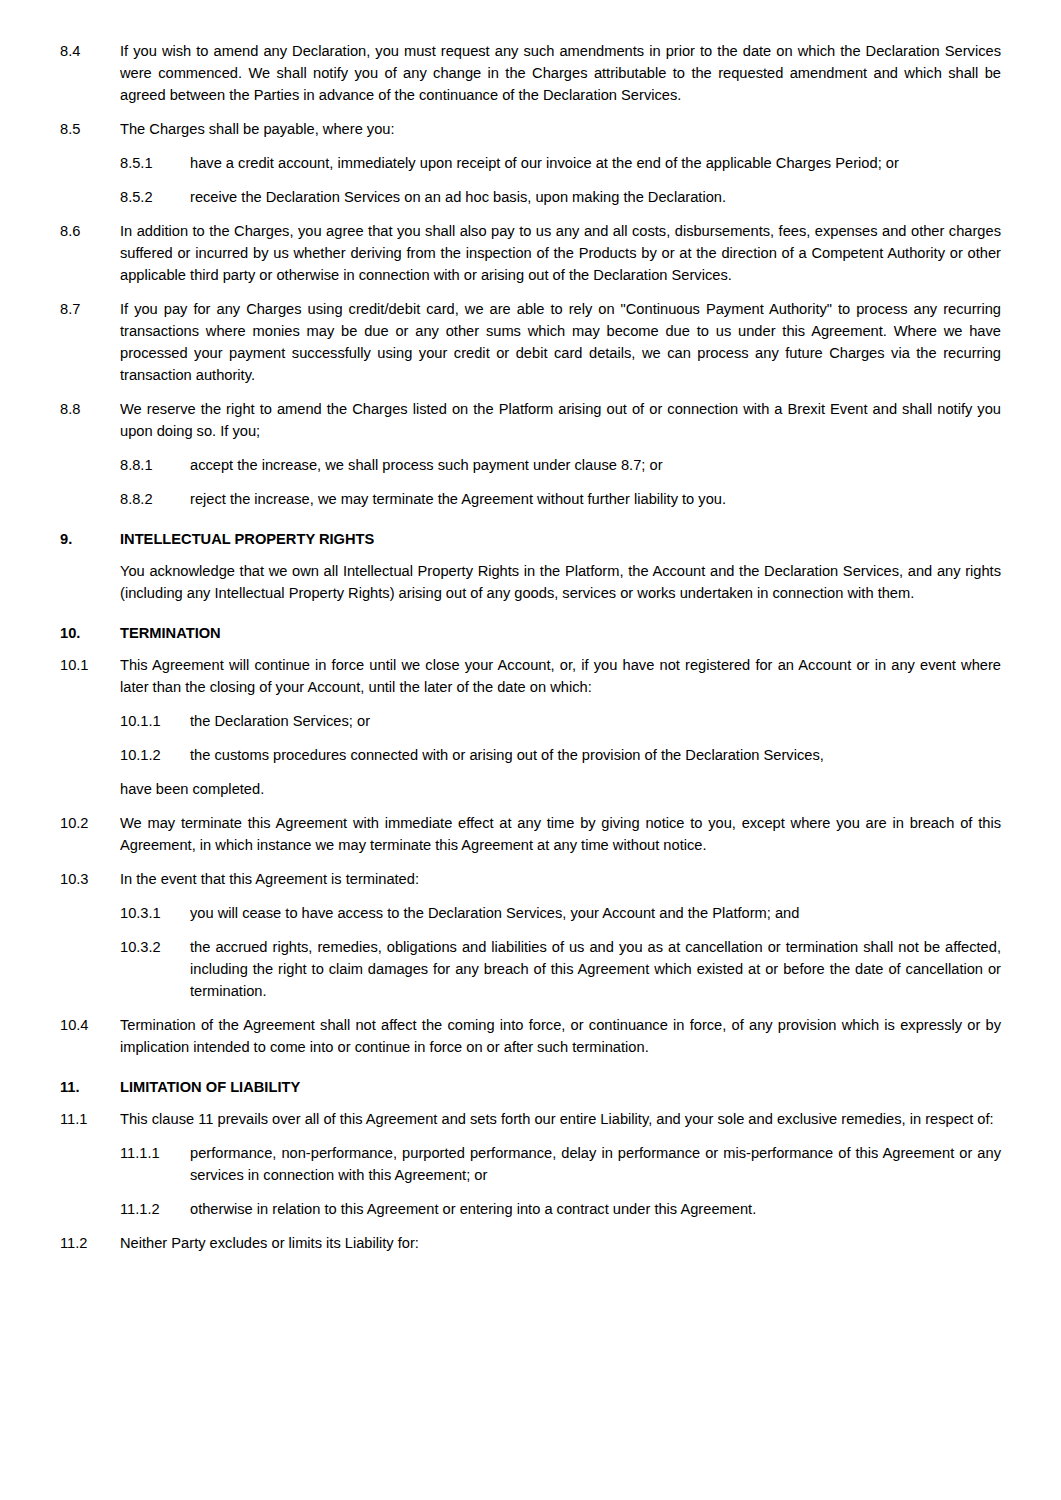8.4
If you wish to amend any Declaration, you must request any such amendments in prior to the date on which the Declaration Services were commenced. We shall notify you of any change in the Charges attributable to the requested amendment and which shall be agreed between the Parties in advance of the continuance of the Declaration Services.
8.5
The Charges shall be payable, where you:
8.5.1
have a credit account, immediately upon receipt of our invoice at the end of the applicable Charges Period; or
8.5.2
receive the Declaration Services on an ad hoc basis, upon making the Declaration.
8.6
In addition to the Charges, you agree that you shall also pay to us any and all costs, disbursements, fees, expenses and other charges suffered or incurred by us whether deriving from the inspection of the Products by or at the direction of a Competent Authority or other applicable third party or otherwise in connection with or arising out of the Declaration Services.
8.7
If you pay for any Charges using credit/debit card, we are able to rely on "Continuous Payment Authority" to process any recurring transactions where monies may be due or any other sums which may become due to us under this Agreement. Where we have processed your payment successfully using your credit or debit card details, we can process any future Charges via the recurring transaction authority.
8.8
We reserve the right to amend the Charges listed on the Platform arising out of or connection with a Brexit Event and shall notify you upon doing so. If you;
8.8.1
accept the increase, we shall process such payment under clause 8.7; or
8.8.2
reject the increase, we may terminate the Agreement without further liability to you.
9. INTELLECTUAL PROPERTY RIGHTS
You acknowledge that we own all Intellectual Property Rights in the Platform, the Account and the Declaration Services, and any rights (including any Intellectual Property Rights) arising out of any goods, services or works undertaken in connection with them.
10. TERMINATION
10.1
This Agreement will continue in force until we close your Account, or, if you have not registered for an Account or in any event where later than the closing of your Account, until the later of the date on which:
10.1.1
the Declaration Services; or
10.1.2
the customs procedures connected with or arising out of the provision of the Declaration Services,
have been completed.
10.2
We may terminate this Agreement with immediate effect at any time by giving notice to you, except where you are in breach of this Agreement, in which instance we may terminate this Agreement at any time without notice.
10.3
In the event that this Agreement is terminated:
10.3.1
you will cease to have access to the Declaration Services, your Account and the Platform; and
10.3.2
the accrued rights, remedies, obligations and liabilities of us and you as at cancellation or termination shall not be affected, including the right to claim damages for any breach of this Agreement which existed at or before the date of cancellation or termination.
10.4
Termination of the Agreement shall not affect the coming into force, or continuance in force, of any provision which is expressly or by implication intended to come into or continue in force on or after such termination.
11. LIMITATION OF LIABILITY
11.1
This clause 11 prevails over all of this Agreement and sets forth our entire Liability, and your sole and exclusive remedies, in respect of:
11.1.1
performance, non-performance, purported performance, delay in performance or mis-performance of this Agreement or any services in connection with this Agreement; or
11.1.2
otherwise in relation to this Agreement or entering into a contract under this Agreement.
11.2
Neither Party excludes or limits its Liability for: